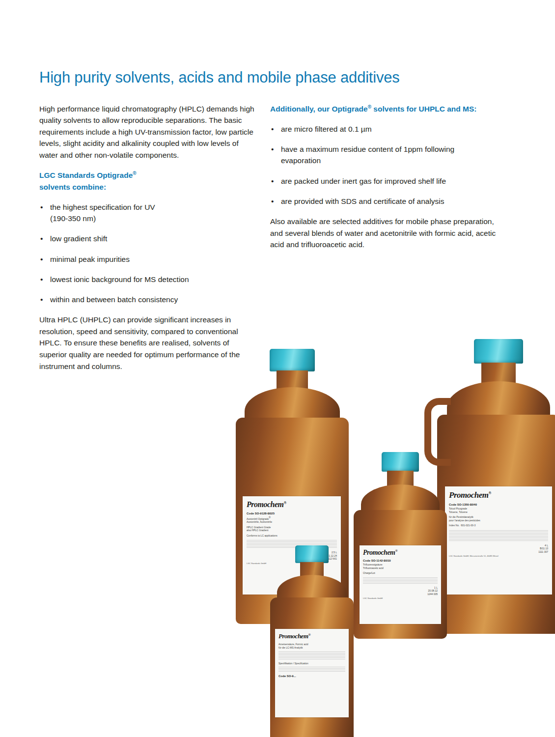High purity solvents, acids and mobile phase additives
High performance liquid chromatography (HPLC) demands high quality solvents to allow reproducible separations. The basic requirements include a high UV-transmission factor, low particle levels, slight acidity and alkalinity coupled with low levels of water and other non-volatile components.
LGC Standards Optigrade®
solvents combine:
the highest specification for UV
(190-350 nm)
low gradient shift
minimal peak impurities
lowest ionic background for MS detection
within and between batch consistency
Ultra HPLC (UHPLC) can provide significant increases in resolution, speed and sensitivity, compared to conventional HPLC. To ensure these benefits are realised, solvents of superior quality are needed for optimum performance of the instrument and columns.
Additionally, our Optigrade® solvents for UHPLC and MS:
are micro filtered at 0.1 µm
have a maximum residue content of 1ppm following evaporation
are packed under inert gas for improved shelf life
are provided with SDS and certificate of analysis
Also available are selected additives for mobile phase preparation, and several blends of water and acetonitrile with formic acid, acetic acid and trifluoroacetic acid.
Promochem®
Code SO-1350-B040
Toluol Picograde
Toluene, Toluène
für die Pestizidanalytik
pour l'analyse des pesticides
Index No. 601-021-00-3
4 L
B/11.13
1111 307
LGC Standards GmbH, Mercatorstraße 51, 46485 Wesel
Promochem®
Code SO-9128-B025
Acetonitril Optigrade®
Acetonitrile, Acétonitrile
HPLC Gradient Grade
also HPLC Gradient
Conforms to LC applications
2.5 L
B1.12.24
1112 NIG
LGC Standards GmbH
Promochem®
Code SO-1142-B010
Trifluoressigsäure
Trifluoroacetic acid
Charge/Lot
1 L
20.08.12
1244 005
LGC Standards GmbH
Promochem®
Ameisensäure, Formic acid
für die LC-MS Analytik
Spezifikation / Specification
Code SO-9...